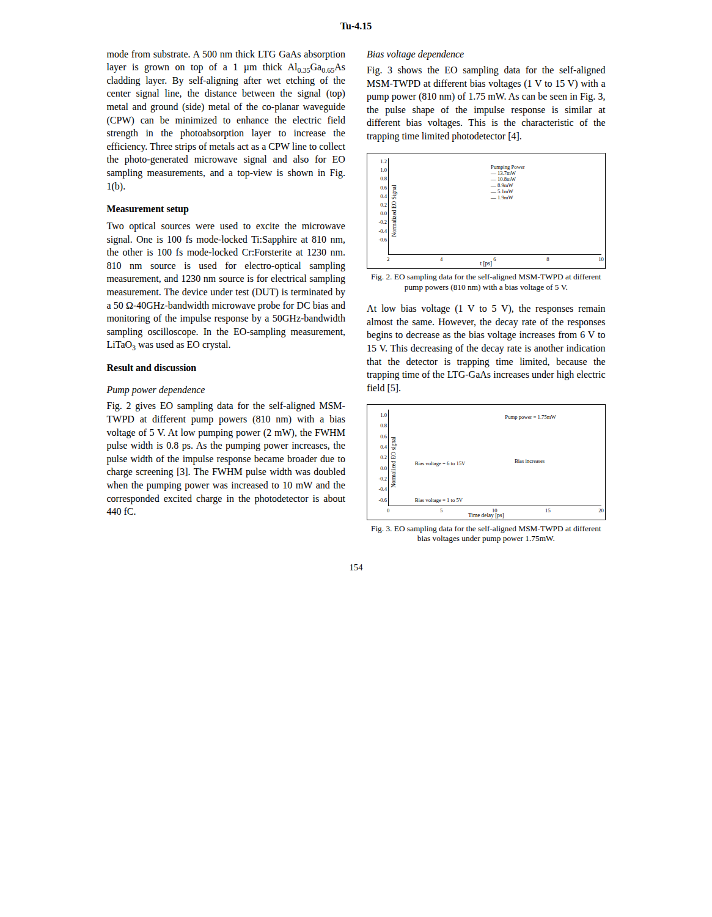Tu-4.15
mode from substrate. A 500 nm thick LTG GaAs absorption layer is grown on top of a 1 µm thick Al0.35Ga0.65As cladding layer. By self-aligning after wet etching of the center signal line, the distance between the signal (top) metal and ground (side) metal of the co-planar waveguide (CPW) can be minimized to enhance the electric field strength in the photoabsorption layer to increase the efficiency. Three strips of metals act as a CPW line to collect the photo-generated microwave signal and also for EO sampling measurements, and a top-view is shown in Fig. 1(b).
Measurement setup
Two optical sources were used to excite the microwave signal. One is 100 fs mode-locked Ti:Sapphire at 810 nm, the other is 100 fs mode-locked Cr:Forsterite at 1230 nm. 810 nm source is used for electro-optical sampling measurement, and 1230 nm source is for electrical sampling measurement. The device under test (DUT) is terminated by a 50 Ω-40GHz-bandwidth microwave probe for DC bias and monitoring of the impulse response by a 50GHz-bandwidth sampling oscilloscope. In the EO-sampling measurement, LiTaO3 was used as EO crystal.
Result and discussion
Pump power dependence
Fig. 2 gives EO sampling data for the self-aligned MSM-TWPD at different pump powers (810 nm) with a bias voltage of 5 V. At low pumping power (2 mW), the FWHM pulse width is 0.8 ps. As the pumping power increases, the pulse width of the impulse response became broader due to charge screening [3]. The FWHM pulse width was doubled when the pumping power was increased to 10 mW and the corresponded excited charge in the photodetector is about 440 fC.
Bias voltage dependence
Fig. 3 shows the EO sampling data for the self-aligned MSM-TWPD at different bias voltages (1 V to 15 V) with a pump power (810 nm) of 1.75 mW. As can be seen in Fig. 3, the pulse shape of the impulse response is similar at different bias voltages. This is the characteristic of the trapping time limited photodetector [4].
Normalized EO Signal
1.2 1.0 0.8 0.6 0.4 0.2 0.0 -0.2 -0.4 -0.6
2 4 6 8 10
t [ps]
Pumping Power
— 13.7mW
— 10.8mW
— 8.9mW
— 5.1mW
— 1.9mW
Fig. 2. EO sampling data for the self-aligned MSM-TWPD at different pump powers (810 nm) with a bias voltage of 5 V.
At low bias voltage (1 V to 5 V), the responses remain almost the same. However, the decay rate of the responses begins to decrease as the bias voltage increases from 6 V to 15 V. This decreasing of the decay rate is another indication that the detector is trapping time limited, because the trapping time of the LTG-GaAs increases under high electric field [5].
Normalized EO signal
1.0 0.8 0.6 0.4 0.2 0.0 -0.2 -0.4 -0.6
0 5 10 15 20
Time delay [ps]
Pump power = 1.75mW
Bias voltage = 6 to 15V
Bias increases
Bias voltage = 1 to 5V
Fig. 3. EO sampling data for the self-aligned MSM-TWPD at different bias voltages under pump power 1.75mW.
154